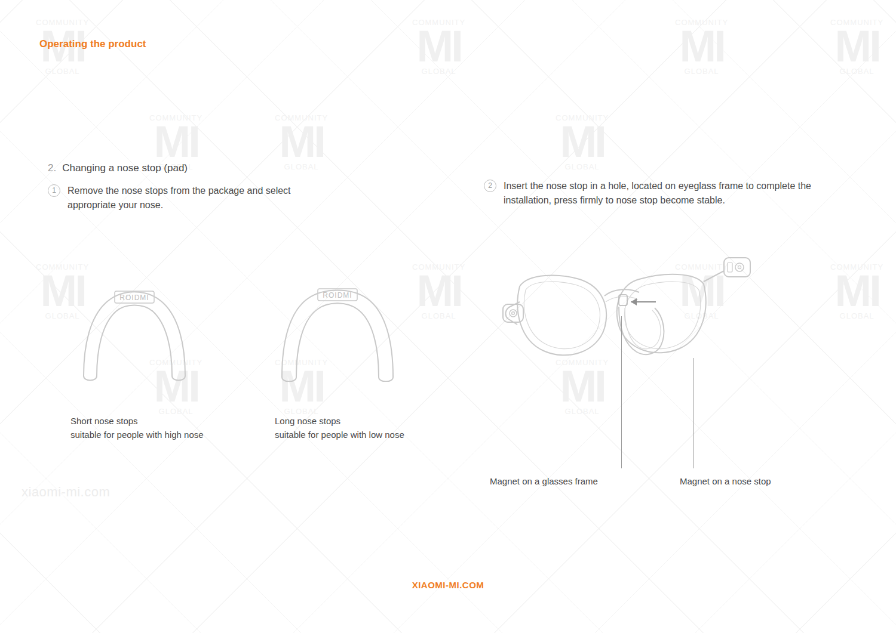COMMUNITY
MI
GLOBAL
COMMUNITY
MI
GLOBAL
COMMUNITY
MI
GLOBAL
COMMUNITY
MI
GLOBAL
COMMUNITY
MI
GLOBAL
COMMUNITY
MI
GLOBAL
COMMUNITY
MI
GLOBAL
COMMUNITY
MI
GLOBAL
COMMUNITY
MI
GLOBAL
COMMUNITY
MI
GLOBAL
COMMUNITY
MI
GLOBAL
COMMUNITY
MI
GLOBAL
COMMUNITY
MI
GLOBAL
COMMUNITY
MI
GLOBAL
Operating the product
2. Changing a nose stop (pad)
1 Remove the nose stops from the package and select appropriate your nose.
2 Insert the nose stop in a hole, located on eyeglass frame to complete the installation, press firmly to nose stop become stable.
ROIDMI
ROIDMI
Short nose stops
suitable for people with high nose
Long nose stops
suitable for people with low nose
Magnet on a glasses frame
Magnet on a nose stop
xiaomi-mi.com
XIAOMI-MI.COM